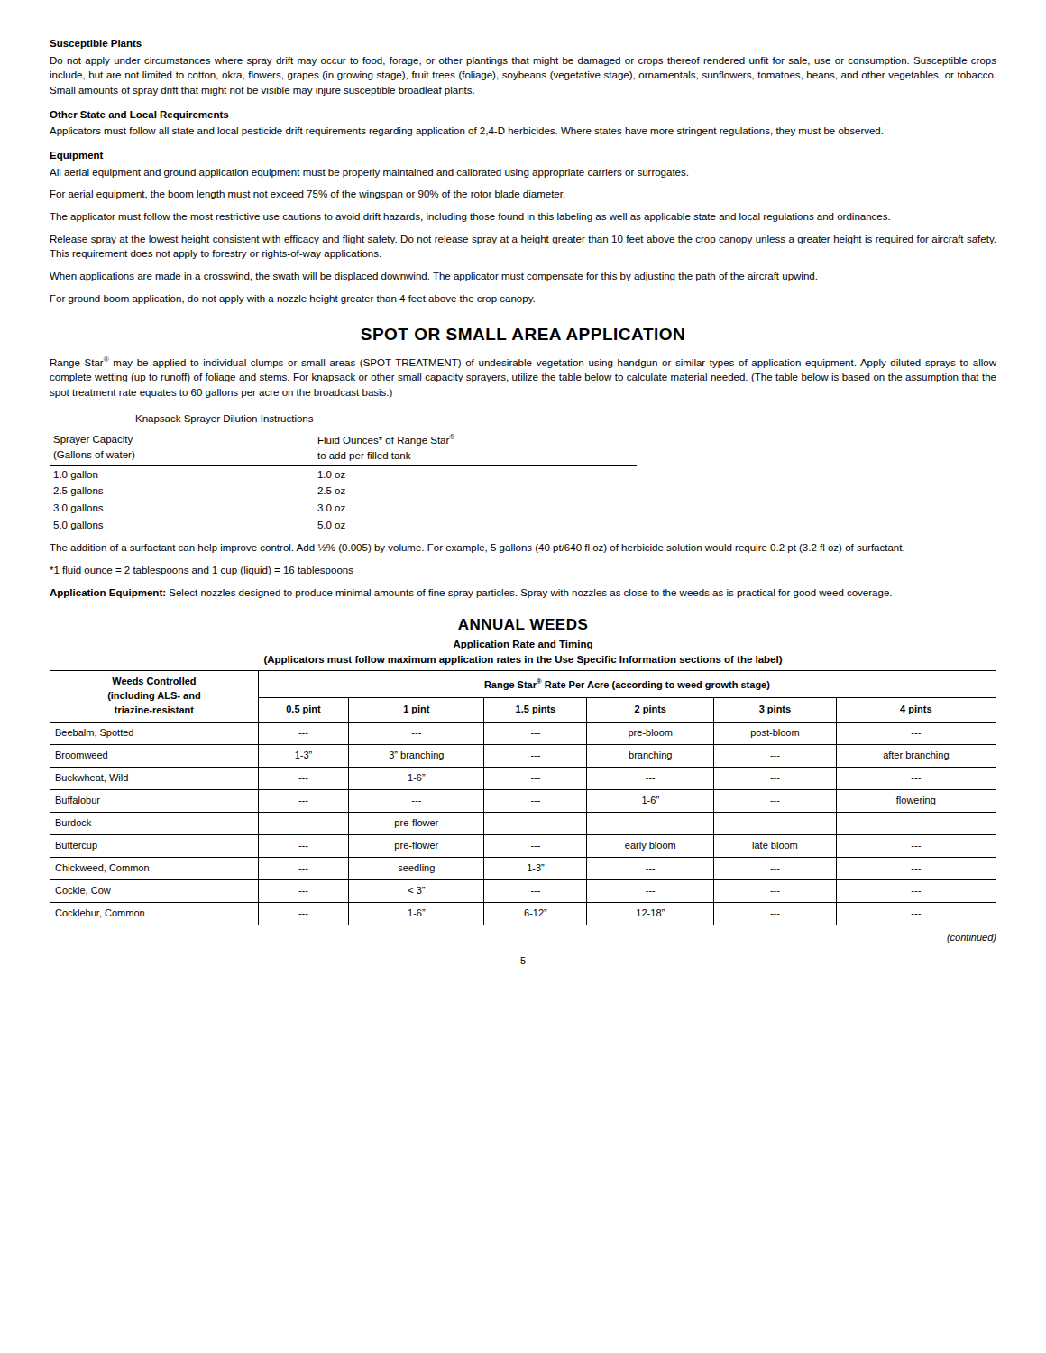Susceptible Plants
Do not apply under circumstances where spray drift may occur to food, forage, or other plantings that might be damaged or crops thereof rendered unfit for sale, use or consumption. Susceptible crops include, but are not limited to cotton, okra, flowers, grapes (in growing stage), fruit trees (foliage), soybeans (vegetative stage), ornamentals, sunflowers, tomatoes, beans, and other vegetables, or tobacco. Small amounts of spray drift that might not be visible may injure susceptible broadleaf plants.
Other State and Local Requirements
Applicators must follow all state and local pesticide drift requirements regarding application of 2,4-D herbicides. Where states have more stringent regulations, they must be observed.
Equipment
All aerial equipment and ground application equipment must be properly maintained and calibrated using appropriate carriers or surrogates.
For aerial equipment, the boom length must not exceed 75% of the wingspan or 90% of the rotor blade diameter.
The applicator must follow the most restrictive use cautions to avoid drift hazards, including those found in this labeling as well as applicable state and local regulations and ordinances.
Release spray at the lowest height consistent with efficacy and flight safety. Do not release spray at a height greater than 10 feet above the crop canopy unless a greater height is required for aircraft safety. This requirement does not apply to forestry or rights-of-way applications.
When applications are made in a crosswind, the swath will be displaced downwind. The applicator must compensate for this by adjusting the path of the aircraft upwind.
For ground boom application, do not apply with a nozzle height greater than 4 feet above the crop canopy.
SPOT OR SMALL AREA APPLICATION
Range Star® may be applied to individual clumps or small areas (SPOT TREATMENT) of undesirable vegetation using handgun or similar types of application equipment. Apply diluted sprays to allow complete wetting (up to runoff) of foliage and stems. For knapsack or other small capacity sprayers, utilize the table below to calculate material needed. (The table below is based on the assumption that the spot treatment rate equates to 60 gallons per acre on the broadcast basis.)
Knapsack Sprayer Dilution Instructions
| Sprayer Capacity (Gallons of water) | Fluid Ounces* of Range Star ® to add per filled tank |
| 1.0 gallon | 1.0 oz |
| 2.5 gallons | 2.5 oz |
| 3.0 gallons | 3.0 oz |
| 5.0 gallons | 5.0 oz |
The addition of a surfactant can help improve control. Add ½% (0.005) by volume. For example, 5 gallons (40 pt/640 fl oz) of herbicide solution would require 0.2 pt (3.2 fl oz) of surfactant.
*1 fluid ounce = 2 tablespoons and 1 cup (liquid) = 16 tablespoons
Application Equipment: Select nozzles designed to produce minimal amounts of fine spray particles. Spray with nozzles as close to the weeds as is practical for good weed coverage.
ANNUAL WEEDS
Application Rate and Timing
(Applicators must follow maximum application rates in the Use Specific Information sections of the label)
| Weeds Controlled (including ALS- and triazine-resistant | Range Star ® Rate Per Acre (according to weed growth stage) |
| --- | --- |
| 0.5 pint | 1 pint | 1.5 pints | 2 pints | 3 pints | 4 pints |
| Beebalm, Spotted | --- | --- | --- | pre-bloom | post-bloom | --- |
| Broomweed | 1-3” | 3” branching | --- | branching | --- | after branching |
| Buckwheat, Wild | --- | 1-6” | --- | --- | --- | --- |
| Buffalobur | --- | --- | --- | 1-6” | --- | flowering |
| Burdock | --- | pre-flower | --- | --- | --- | --- |
| Buttercup | --- | pre-flower | --- | early bloom | late bloom | --- |
| Chickweed, Common | --- | seedling | 1-3” | --- | --- | --- |
| Cockle, Cow | --- | < 3” | --- | --- | --- | --- |
| Cocklebur, Common | --- | 1-6” | 6-12” | 12-18” | --- | --- |
(continued)
5